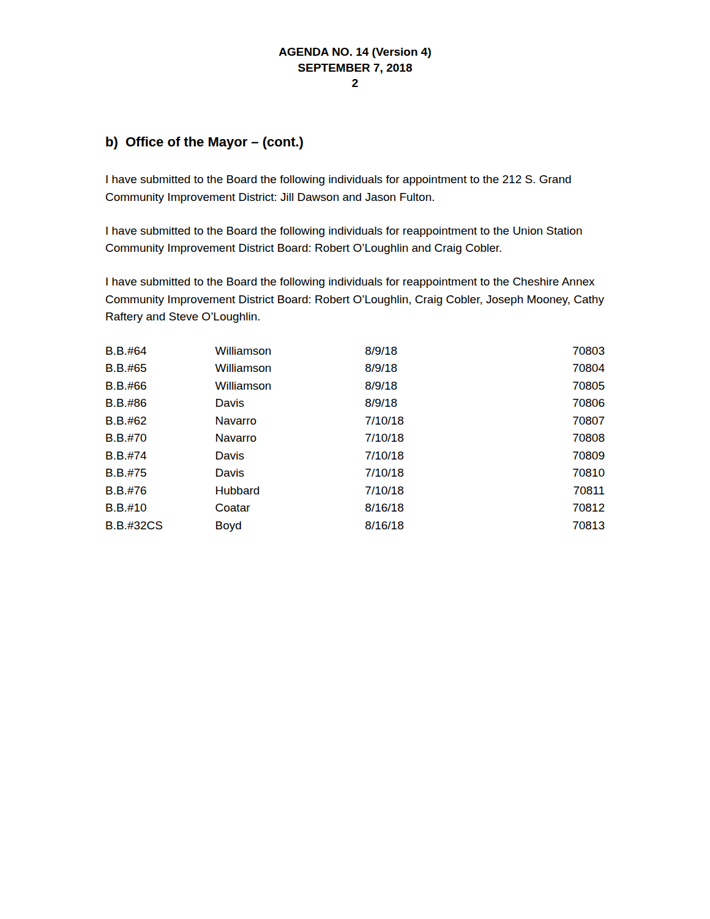AGENDA NO. 14 (Version 4) SEPTEMBER 7, 2018 2
b) Office of the Mayor – (cont.)
I have submitted to the Board the following individuals for appointment to the 212 S. Grand Community Improvement District: Jill Dawson and Jason Fulton.
I have submitted to the Board the following individuals for reappointment to the Union Station Community Improvement District Board: Robert O’Loughlin and Craig Cobler.
I have submitted to the Board the following individuals for reappointment to the Cheshire Annex Community Improvement District Board: Robert O’Loughlin, Craig Cobler, Joseph Mooney, Cathy Raftery and Steve O’Loughlin.
| B.B.#64 | Williamson | 8/9/18 | 70803 |
| B.B.#65 | Williamson | 8/9/18 | 70804 |
| B.B.#66 | Williamson | 8/9/18 | 70805 |
| B.B.#86 | Davis | 8/9/18 | 70806 |
| B.B.#62 | Navarro | 7/10/18 | 70807 |
| B.B.#70 | Navarro | 7/10/18 | 70808 |
| B.B.#74 | Davis | 7/10/18 | 70809 |
| B.B.#75 | Davis | 7/10/18 | 70810 |
| B.B.#76 | Hubbard | 7/10/18 | 70811 |
| B.B.#10 | Coatar | 8/16/18 | 70812 |
| B.B.#32CS | Boyd | 8/16/18 | 70813 |